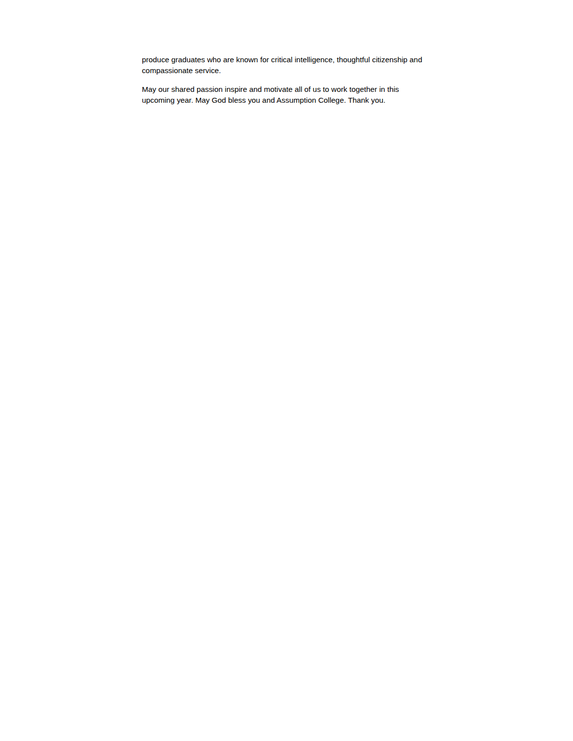produce graduates who are known for critical intelligence, thoughtful citizenship and compassionate service.
May our shared passion inspire and motivate all of us to work together in this upcoming year. May God bless you and Assumption College. Thank you.